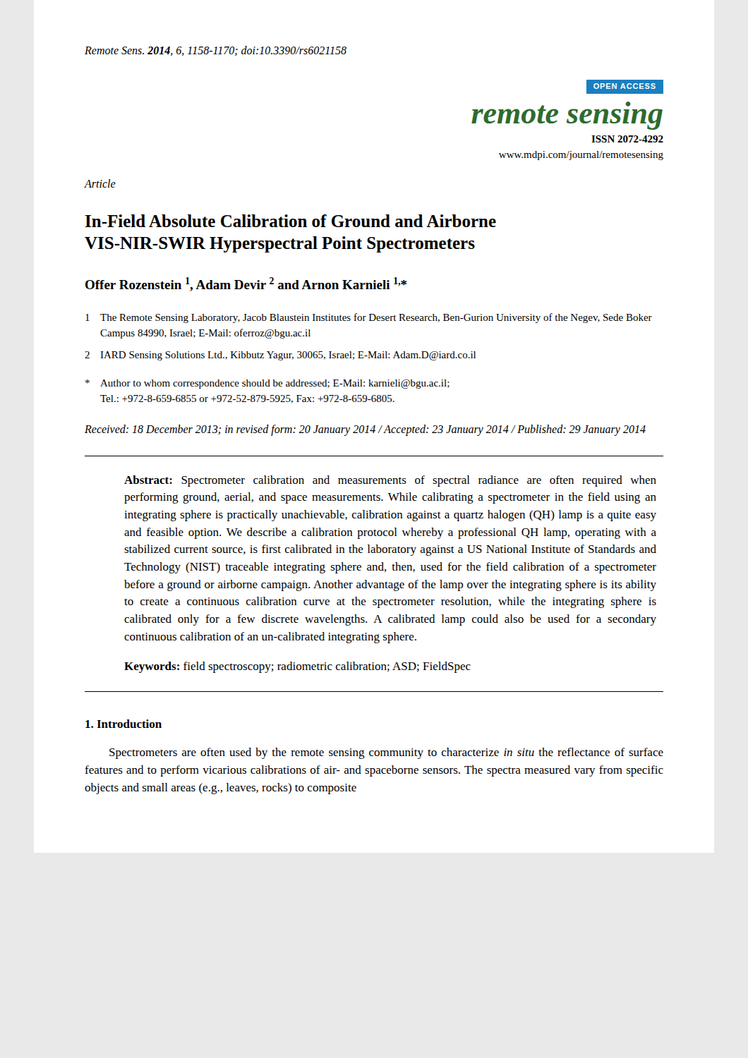Remote Sens. 2014, 6, 1158-1170; doi:10.3390/rs6021158
OPEN ACCESS
remote sensing
ISSN 2072-4292
www.mdpi.com/journal/remotesensing
Article
In-Field Absolute Calibration of Ground and Airborne
VIS-NIR-SWIR Hyperspectral Point Spectrometers
Offer Rozenstein 1, Adam Devir 2 and Arnon Karnieli 1,*
1
The Remote Sensing Laboratory, Jacob Blaustein Institutes for Desert Research, Ben-Gurion University of the Negev, Sede Boker Campus 84990, Israel; E-Mail: oferroz@bgu.ac.il
2
IARD Sensing Solutions Ltd., Kibbutz Yagur, 30065, Israel; E-Mail: Adam.D@iard.co.il
*
Author to whom correspondence should be addressed; E-Mail: karnieli@bgu.ac.il;
Tel.: +972-8-659-6855 or +972-52-879-5925, Fax: +972-8-659-6805.
Received: 18 December 2013; in revised form: 20 January 2014 / Accepted: 23 January 2014 / Published: 29 January 2014
Abstract: Spectrometer calibration and measurements of spectral radiance are often required when performing ground, aerial, and space measurements. While calibrating a spectrometer in the field using an integrating sphere is practically unachievable, calibration against a quartz halogen (QH) lamp is a quite easy and feasible option. We describe a calibration protocol whereby a professional QH lamp, operating with a stabilized current source, is first calibrated in the laboratory against a US National Institute of Standards and Technology (NIST) traceable integrating sphere and, then, used for the field calibration of a spectrometer before a ground or airborne campaign. Another advantage of the lamp over the integrating sphere is its ability to create a continuous calibration curve at the spectrometer resolution, while the integrating sphere is calibrated only for a few discrete wavelengths. A calibrated lamp could also be used for a secondary continuous calibration of an un-calibrated integrating sphere.
Keywords: field spectroscopy; radiometric calibration; ASD; FieldSpec
1. Introduction
Spectrometers are often used by the remote sensing community to characterize in situ the reflectance of surface features and to perform vicarious calibrations of air- and spaceborne sensors. The spectra measured vary from specific objects and small areas (e.g., leaves, rocks) to composite